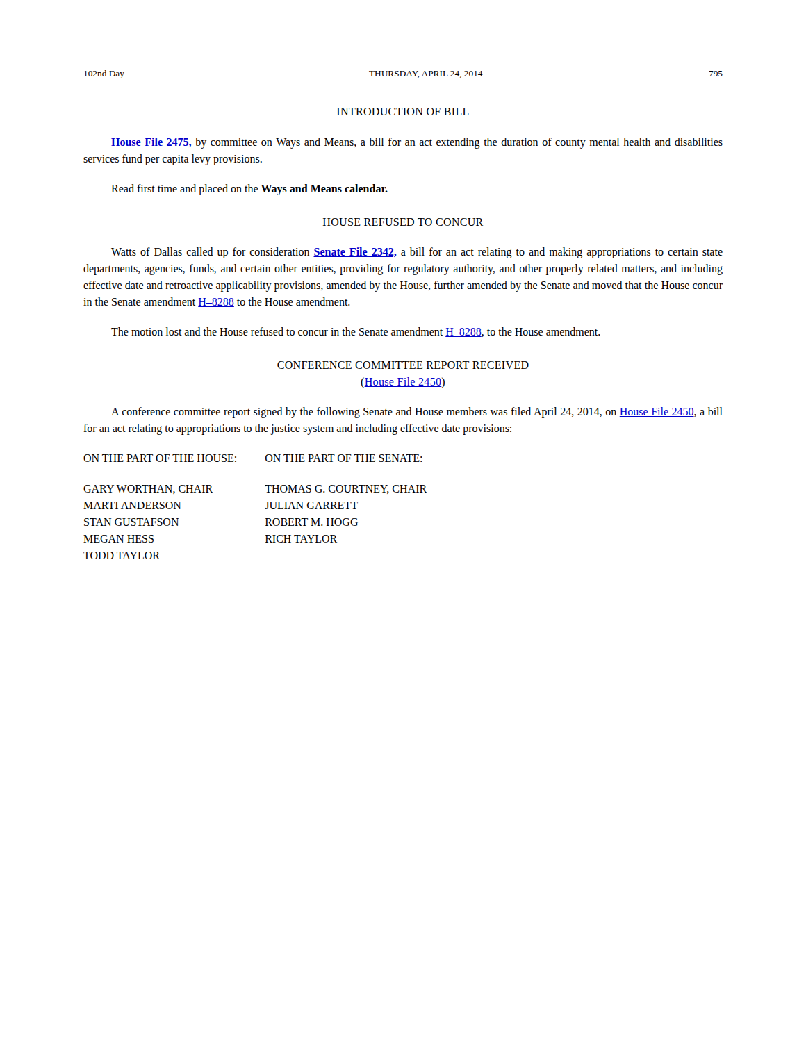102nd Day THURSDAY, APRIL 24, 2014 795
INTRODUCTION OF BILL
House File 2475, by committee on Ways and Means, a bill for an act extending the duration of county mental health and disabilities services fund per capita levy provisions.
Read first time and placed on the Ways and Means calendar.
HOUSE REFUSED TO CONCUR
Watts of Dallas called up for consideration Senate File 2342, a bill for an act relating to and making appropriations to certain state departments, agencies, funds, and certain other entities, providing for regulatory authority, and other properly related matters, and including effective date and retroactive applicability provisions, amended by the House, further amended by the Senate and moved that the House concur in the Senate amendment H–8288 to the House amendment.
The motion lost and the House refused to concur in the Senate amendment H–8288, to the House amendment.
CONFERENCE COMMITTEE REPORT RECEIVED(House File 2450)
A conference committee report signed by the following Senate and House members was filed April 24, 2014, on House File 2450, a bill for an act relating to appropriations to the justice system and including effective date provisions:
| ON THE PART OF THE HOUSE: | ON THE PART OF THE SENATE: |
| GARY WORTHAN, CHAIR | THOMAS G. COURTNEY, CHAIR |
| MARTI ANDERSON | JULIAN GARRETT |
| STAN GUSTAFSON | ROBERT M. HOGG |
| MEGAN HESS | RICH TAYLOR |
| TODD TAYLOR | |